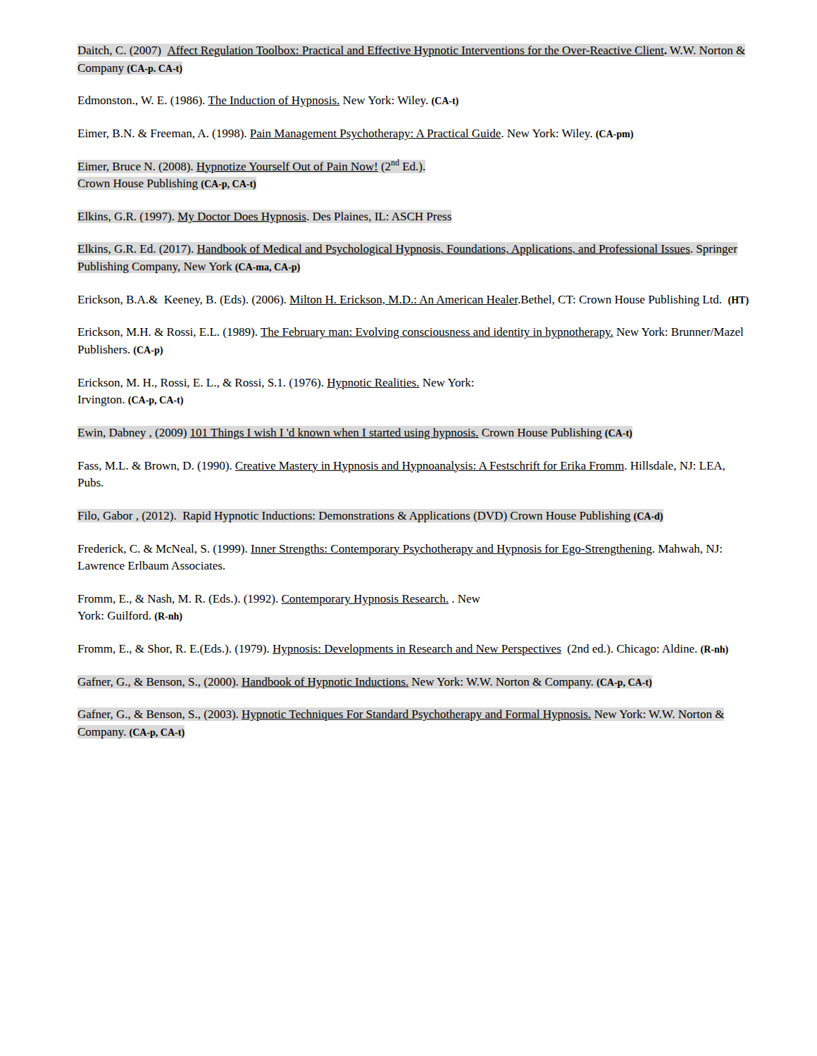Daitch, C. (2007) Affect Regulation Toolbox: Practical and Effective Hypnotic Interventions for the Over-Reactive Client. W.W. Norton & Company (CA-p. CA-t)
Edmonston., W. E. (1986). The Induction of Hypnosis. New York: Wiley. (CA-t)
Eimer, B.N. & Freeman, A. (1998). Pain Management Psychotherapy: A Practical Guide. New York: Wiley. (CA-pm)
Eimer, Bruce N. (2008). Hypnotize Yourself Out of Pain Now! (2nd Ed.).
Crown House Publishing (CA-p, CA-t)
Elkins, G.R. (1997). My Doctor Does Hypnosis. Des Plaines, IL: ASCH Press
Elkins, G.R. Ed. (2017). Handbook of Medical and Psychological Hypnosis, Foundations, Applications, and Professional Issues. Springer Publishing Company, New York (CA-ma, CA-p)
Erickson, B.A.& Keeney, B. (Eds). (2006). Milton H. Erickson, M.D.: An American Healer.Bethel, CT: Crown House Publishing Ltd. (HT)
Erickson, M.H. & Rossi, E.L. (1989). The February man: Evolving consciousness and identity in hypnotherapy. New York: Brunner/Mazel Publishers. (CA-p)
Erickson, M. H., Rossi, E. L., & Rossi, S.1. (1976). Hypnotic Realities. New York:
Irvington. (CA-p, CA-t)
Ewin, Dabney , (2009) 101 Things I wish I 'd known when I started using hypnosis. Crown House Publishing (CA-t)
Fass, M.L. & Brown, D. (1990). Creative Mastery in Hypnosis and Hypnoanalysis: A Festschrift for Erika Fromm. Hillsdale, NJ: LEA, Pubs.
Filo, Gabor , (2012). Rapid Hypnotic Inductions: Demonstrations & Applications (DVD) Crown House Publishing (CA-d)
Frederick, C. & McNeal, S. (1999). Inner Strengths: Contemporary Psychotherapy and Hypnosis for Ego-Strengthening. Mahwah, NJ: Lawrence Erlbaum Associates.
Fromm, E., & Nash, M. R. (Eds.). (1992). Contemporary Hypnosis Research. . New
York: Guilford. (R-nh)
Fromm, E., & Shor, R. E.(Eds.). (1979). Hypnosis: Developments in Research and New Perspectives (2nd ed.). Chicago: Aldine. (R-nh)
Gafner, G., & Benson, S., (2000). Handbook of Hypnotic Inductions. New York: W.W. Norton & Company. (CA-p, CA-t)
Gafner, G., & Benson, S., (2003). Hypnotic Techniques For Standard Psychotherapy and Formal Hypnosis. New York: W.W. Norton & Company. (CA-p, CA-t)